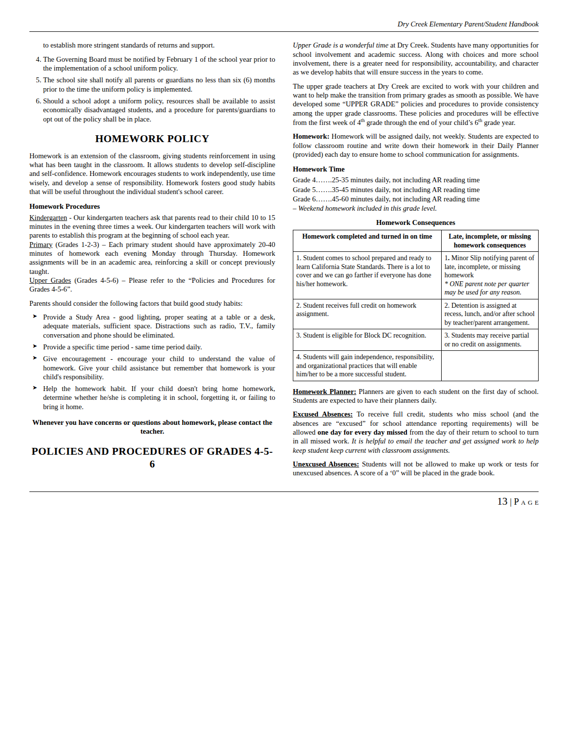Dry Creek Elementary Parent/Student Handbook
to establish more stringent standards of returns and support.
The Governing Board must be notified by February 1 of the school year prior to the implementation of a school uniform policy.
The school site shall notify all parents or guardians no less than six (6) months prior to the time the uniform policy is implemented.
Should a school adopt a uniform policy, resources shall be available to assist economically disadvantaged students, and a procedure for parents/guardians to opt out of the policy shall be in place.
HOMEWORK POLICY
Homework is an extension of the classroom, giving students reinforcement in using what has been taught in the classroom. It allows students to develop self-discipline and self-confidence. Homework encourages students to work independently, use time wisely, and develop a sense of responsibility. Homework fosters good study habits that will be useful throughout the individual student's school career.
Homework Procedures
Kindergarten - Our kindergarten teachers ask that parents read to their child 10 to 15 minutes in the evening three times a week. Our kindergarten teachers will work with parents to establish this program at the beginning of school each year.
Primary (Grades 1-2-3) – Each primary student should have approximately 20-40 minutes of homework each evening Monday through Thursday. Homework assignments will be in an academic area, reinforcing a skill or concept previously taught.
Upper Grades (Grades 4-5-6) – Please refer to the “Policies and Procedures for Grades 4-5-6”.
Parents should consider the following factors that build good study habits:
Provide a Study Area - good lighting, proper seating at a table or a desk, adequate materials, sufficient space. Distractions such as radio, T.V., family conversation and phone should be eliminated.
Provide a specific time period - same time period daily.
Give encouragement - encourage your child to understand the value of homework. Give your child assistance but remember that homework is your child's responsibility.
Help the homework habit. If your child doesn't bring home homework, determine whether he/she is completing it in school, forgetting it, or failing to bring it home.
Whenever you have concerns or questions about homework, please contact the teacher.
POLICIES AND PROCEDURES OF GRADES 4-5-6
Upper Grade is a wonderful time at Dry Creek. Students have many opportunities for school involvement and academic success. Along with choices and more school involvement, there is a greater need for responsibility, accountability, and character as we develop habits that will ensure success in the years to come.
The upper grade teachers at Dry Creek are excited to work with your children and want to help make the transition from primary grades as smooth as possible. We have developed some “UPPER GRADE” policies and procedures to provide consistency among the upper grade classrooms. These policies and procedures will be effective from the first week of 4th grade through the end of your child’s 6th grade year.
Homework: Homework will be assigned daily, not weekly. Students are expected to follow classroom routine and write down their homework in their Daily Planner (provided) each day to ensure home to school communication for assignments.
Homework Time
Grade 4…….25-35 minutes daily, not including AR reading time
Grade 5…….35-45 minutes daily, not including AR reading time
Grade 6…….45-60 minutes daily, not including AR reading time
– Weekend homework included in this grade level.
Homework Consequences
| Homework completed and turned in on time | Late, incomplete, or missing homework consequences |
| --- | --- |
| 1. Student comes to school prepared and ready to learn California State Standards. There is a lot to cover and we can go farther if everyone has done his/her homework. | 1 . Minor Slip notifying parent of late, incomplete, or missing homework * ONE parent note per quarter may be used for any reason. |
| 2. Student receives full credit on homework assignment. | 2. Detention is assigned at recess, lunch, and/or after school by teacher/parent arrangement. |
| 3. Student is eligible for Block DC recognition. | 3. Students may receive partial or no credit on assignments. |
| 4. Students will gain independence, responsibility, and organizational practices that will enable him/her to be a more successful student. | |
Homework Planner: Planners are given to each student on the first day of school. Students are expected to have their planners daily.
Excused Absences: To receive full credit, students who miss school (and the absences are “excused” for school attendance reporting requirements) will be allowed one day for every day missed from the day of their return to school to turn in all missed work. It is helpful to email the teacher and get assigned work to help keep student keep current with classroom assignments.
Unexcused Absences: Students will not be allowed to make up work or tests for unexcused absences. A score of a ‘0” will be placed in the grade book.
13 | P a g e